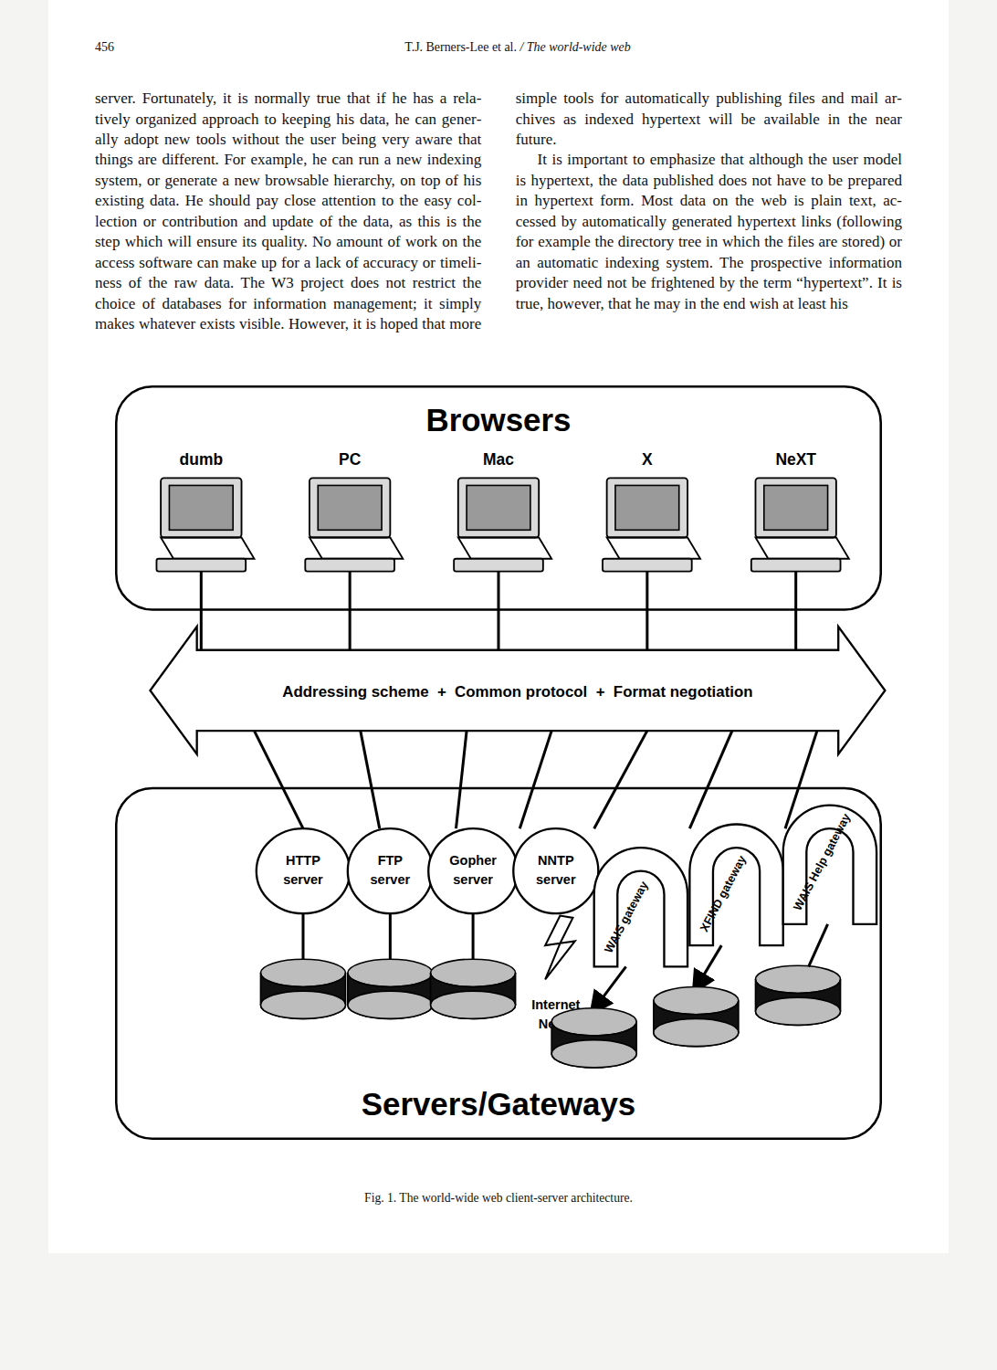456 T.J. Berners-Lee et al. / The world-wide web
server. Fortunately, it is normally true that if he has a relatively organized approach to keeping his data, he can generally adopt new tools without the user being very aware that things are different. For example, he can run a new indexing system, or generate a new browsable hierarchy, on top of his existing data. He should pay close attention to the easy collection or contribution and update of the data, as this is the step which will ensure its quality. No amount of work on the access software can make up for a lack of accuracy or timeliness of the raw data. The W3 project does not restrict the choice of databases for information management; it simply makes whatever exists visible. However, it is hoped that more simple tools for automatically publishing files and mail archives as indexed hypertext will be available in the near future.
It is important to emphasize that although the user model is hypertext, the data published does not have to be prepared in hypertext form. Most data on the web is plain text, accessed by automatically generated hypertext links (following for example the directory tree in which the files are stored) or an automatic indexing system. The prospective information provider need not be frightened by the term “hypertext”. It is true, however, that he may in the end wish at least his
The world-wide web client-server architecture Top box labelled Browsers contains five workstation icons labelled dumb, PC, Mac, X and NeXT. A wide double-headed arrow across the middle is labelled Addressing scheme plus Common protocol plus Format negotiation. The bottom box labelled Servers/Gateways contains HTTP server, FTP server, Gopher server and NNTP server with Internet News, plus WAIS gateway, XFIND gateway and WAIS Help gateway, each connected to disk storage. Browsers dumb PC Mac X NeXT Addressing scheme + Common protocol + Format negotiation Servers/Gateways HTTP server FTP server Gopher server NNTP server Internet News WAIS gateway XFIND gateway WAIS Help gateway
Fig. 1. The world-wide web client-server architecture.